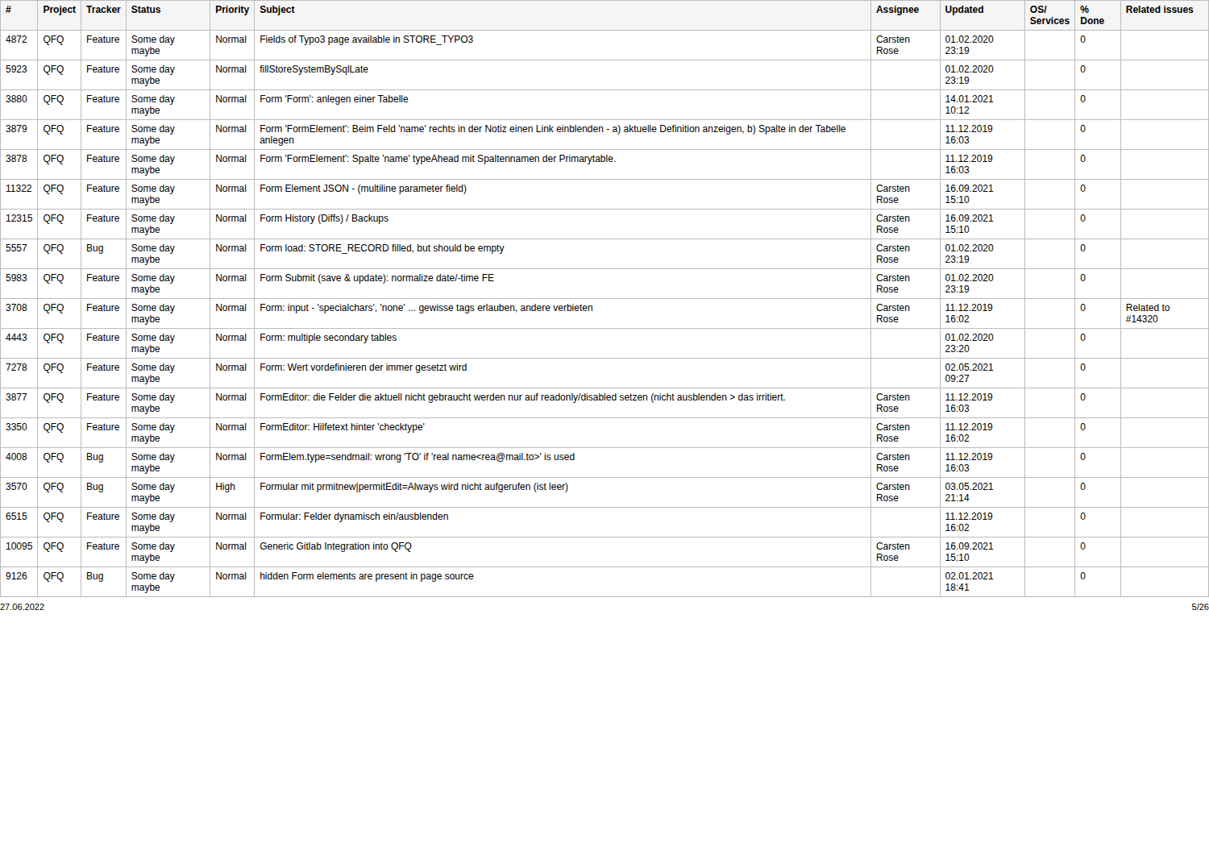| # | Project | Tracker | Status | Priority | Subject | Assignee | Updated | OS/ Services | % Done | Related issues |
| --- | --- | --- | --- | --- | --- | --- | --- | --- | --- | --- |
| 4872 | QFQ | Feature | Some day maybe | Normal | Fields of Typo3 page available in STORE_TYPO3 | Carsten Rose | 01.02.2020 23:19 | | 0 | |
| 5923 | QFQ | Feature | Some day maybe | Normal | fillStoreSystemBySqlLate | | 01.02.2020 23:19 | | 0 | |
| 3880 | QFQ | Feature | Some day maybe | Normal | Form 'Form': anlegen einer Tabelle | | 14.01.2021 10:12 | | 0 | |
| 3879 | QFQ | Feature | Some day maybe | Normal | Form 'FormElement': Beim Feld 'name' rechts in der Notiz einen Link einblenden - a) aktuelle Definition anzeigen, b) Spalte in der Tabelle anlegen | | 11.12.2019 16:03 | | 0 | |
| 3878 | QFQ | Feature | Some day maybe | Normal | Form 'FormElement': Spalte 'name' typeAhead mit Spaltennamen der Primarytable. | | 11.12.2019 16:03 | | 0 | |
| 11322 | QFQ | Feature | Some day maybe | Normal | Form Element JSON - (multiline parameter field) | Carsten Rose | 16.09.2021 15:10 | | 0 | |
| 12315 | QFQ | Feature | Some day maybe | Normal | Form History (Diffs) / Backups | Carsten Rose | 16.09.2021 15:10 | | 0 | |
| 5557 | QFQ | Bug | Some day maybe | Normal | Form load: STORE_RECORD filled, but should be empty | Carsten Rose | 01.02.2020 23:19 | | 0 | |
| 5983 | QFQ | Feature | Some day maybe | Normal | Form Submit (save & update): normalize date/-time FE | Carsten Rose | 01.02.2020 23:19 | | 0 | |
| 3708 | QFQ | Feature | Some day maybe | Normal | Form: input - 'specialchars', 'none' ... gewisse tags erlauben, andere verbieten | Carsten Rose | 11.12.2019 16:02 | | 0 | Related to #14320 |
| 4443 | QFQ | Feature | Some day maybe | Normal | Form: multiple secondary tables | | 01.02.2020 23:20 | | 0 | |
| 7278 | QFQ | Feature | Some day maybe | Normal | Form: Wert vordefinieren der immer gesetzt wird | | 02.05.2021 09:27 | | 0 | |
| 3877 | QFQ | Feature | Some day maybe | Normal | FormEditor: die Felder die aktuell nicht gebraucht werden nur auf readonly/disabled setzen (nicht ausblenden > das irritiert. | Carsten Rose | 11.12.2019 16:03 | | 0 | |
| 3350 | QFQ | Feature | Some day maybe | Normal | FormEditor: Hilfetext hinter 'checktype' | Carsten Rose | 11.12.2019 16:02 | | 0 | |
| 4008 | QFQ | Bug | Some day maybe | Normal | FormElem.type=sendmail: wrong 'TO' if 'real name<rea@mail.to>' is used | Carsten Rose | 11.12.2019 16:03 | | 0 | |
| 3570 | QFQ | Bug | Some day maybe | High | Formular mit prmitnew/permitEdit=Always wird nicht aufgerufen (ist leer) | Carsten Rose | 03.05.2021 21:14 | | 0 | |
| 6515 | QFQ | Feature | Some day maybe | Normal | Formular: Felder dynamisch ein/ausblenden | | 11.12.2019 16:02 | | 0 | |
| 10095 | QFQ | Feature | Some day maybe | Normal | Generic Gitlab Integration into QFQ | Carsten Rose | 16.09.2021 15:10 | | 0 | |
| 9126 | QFQ | Bug | Some day maybe | Normal | hidden Form elements are present in page source | | 02.01.2021 18:41 | | 0 | |
27.06.2022 5/26